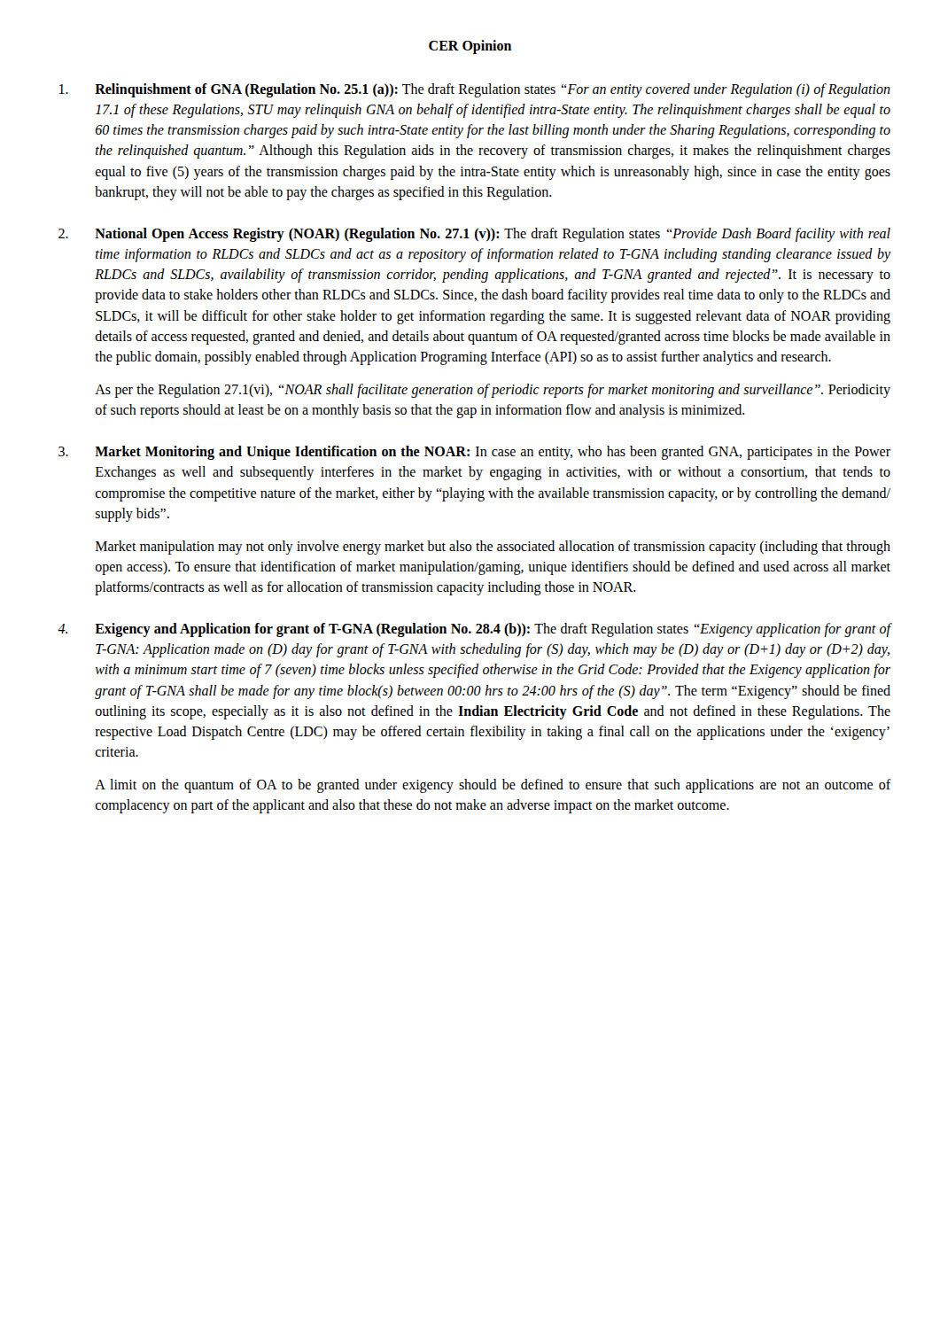CER Opinion
Relinquishment of GNA (Regulation No. 25.1 (a)): The draft Regulation states “For an entity covered under Regulation (i) of Regulation 17.1 of these Regulations, STU may relinquish GNA on behalf of identified intra-State entity. The relinquishment charges shall be equal to 60 times the transmission charges paid by such intra-State entity for the last billing month under the Sharing Regulations, corresponding to the relinquished quantum.” Although this Regulation aids in the recovery of transmission charges, it makes the relinquishment charges equal to five (5) years of the transmission charges paid by the intra-State entity which is unreasonably high, since in case the entity goes bankrupt, they will not be able to pay the charges as specified in this Regulation.
National Open Access Registry (NOAR) (Regulation No. 27.1 (v)): The draft Regulation states “Provide Dash Board facility with real time information to RLDCs and SLDCs and act as a repository of information related to T-GNA including standing clearance issued by RLDCs and SLDCs, availability of transmission corridor, pending applications, and T-GNA granted and rejected”. It is necessary to provide data to stake holders other than RLDCs and SLDCs. Since, the dash board facility provides real time data to only to the RLDCs and SLDCs, it will be difficult for other stake holder to get information regarding the same. It is suggested relevant data of NOAR providing details of access requested, granted and denied, and details about quantum of OA requested/granted across time blocks be made available in the public domain, possibly enabled through Application Programing Interface (API) so as to assist further analytics and research.
As per the Regulation 27.1(vi), “NOAR shall facilitate generation of periodic reports for market monitoring and surveillance”. Periodicity of such reports should at least be on a monthly basis so that the gap in information flow and analysis is minimized.
Market Monitoring and Unique Identification on the NOAR: In case an entity, who has been granted GNA, participates in the Power Exchanges as well and subsequently interferes in the market by engaging in activities, with or without a consortium, that tends to compromise the competitive nature of the market, either by “playing with the available transmission capacity, or by controlling the demand/ supply bids”.
Market manipulation may not only involve energy market but also the associated allocation of transmission capacity (including that through open access). To ensure that identification of market manipulation/gaming, unique identifiers should be defined and used across all market platforms/contracts as well as for allocation of transmission capacity including those in NOAR.
Exigency and Application for grant of T-GNA (Regulation No. 28.4 (b)): The draft Regulation states “Exigency application for grant of T-GNA: Application made on (D) day for grant of T-GNA with scheduling for (S) day, which may be (D) day or (D+1) day or (D+2) day, with a minimum start time of 7 (seven) time blocks unless specified otherwise in the Grid Code: Provided that the Exigency application for grant of T-GNA shall be made for any time block(s) between 00:00 hrs to 24:00 hrs of the (S) day”. The term “Exigency” should be fined outlining its scope, especially as it is also not defined in the Indian Electricity Grid Code and not defined in these Regulations. The respective Load Dispatch Centre (LDC) may be offered certain flexibility in taking a final call on the applications under the ‘exigency’ criteria.
A limit on the quantum of OA to be granted under exigency should be defined to ensure that such applications are not an outcome of complacency on part of the applicant and also that these do not make an adverse impact on the market outcome.